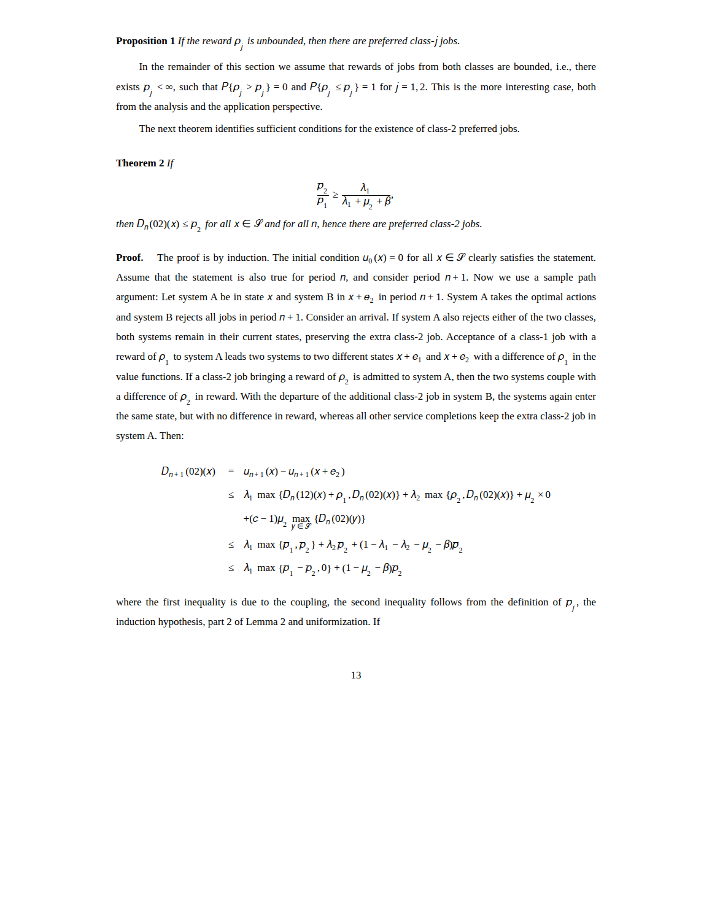Proposition 1 If the reward ρj is unbounded, then there are preferred class-j jobs.
In the remainder of this section we assume that rewards of jobs from both classes are bounded, i.e., there exists ρ¯j<∞, such that P{ρj>ρ¯j}=0 and P{ρj≤ρ¯j}=1 for j=1,2. This is the more interesting case, both from the analysis and the application perspective.
The next theorem identifies sufficient conditions for the existence of class-2 preferred jobs.
Theorem 2 If
ρ¯2 ρ¯1 ≥ λ1 λ1+μ2+β ,
then Dn(02)(x)≤ρ¯2 for all x∈𝒮 and for all n, hence there are preferred class-2 jobs.
Proof. The proof is by induction. The initial condition u0(x)=0 for all x∈𝒮 clearly satisfies the statement. Assume that the statement is also true for period n, and consider period n+1. Now we use a sample path argument: Let system A be in state x and system B in x+e2 in period n+1. System A takes the optimal actions and system B rejects all jobs in period n+1. Consider an arrival. If system A also rejects either of the two classes, both systems remain in their current states, preserving the extra class-2 job. Acceptance of a class-1 job with a reward of ρ1 to system A leads two systems to two different states x+e1 and x+e2 with a difference of ρ1 in the value functions. If a class-2 job bringing a reward of ρ2 is admitted to system A, then the two systems couple with a difference of ρ2 in reward. With the departure of the additional class-2 job in system B, the systems again enter the same state, but with no difference in reward, whereas all other service completions keep the extra class-2 job in system A. Then:
| D n + 1 ( 02 ) ( x ) | = | u n + 1 ( x ) − u n + 1 ( x + e 2 ) |
| | ≤ | λ 1 max { D n ( 12 ) ( x ) + ρ 1 , D n ( 02 ) ( x ) } + λ 2 max { ρ 2 , D n ( 02 ) ( x ) } + μ 2 × 0 |
| | | + ( c − 1 ) μ 2 max y ∈ 𝒮 { D n ( 02 ) ( y ) } |
| | ≤ | λ 1 max { ρ ¯ 1 , ρ ¯ 2 } + λ 2 ρ ¯ 2 + ( 1 − λ 1 − λ 2 − μ 2 − β ) ρ ¯ 2 |
| | ≤ | λ 1 max { ρ ¯ 1 − ρ ¯ 2 , 0 } + ( 1 − μ 2 − β ) ρ ¯ 2 |
where the first inequality is due to the coupling, the second inequality follows from the definition of ρ¯j, the induction hypothesis, part 2 of Lemma 2 and uniformization. If
13